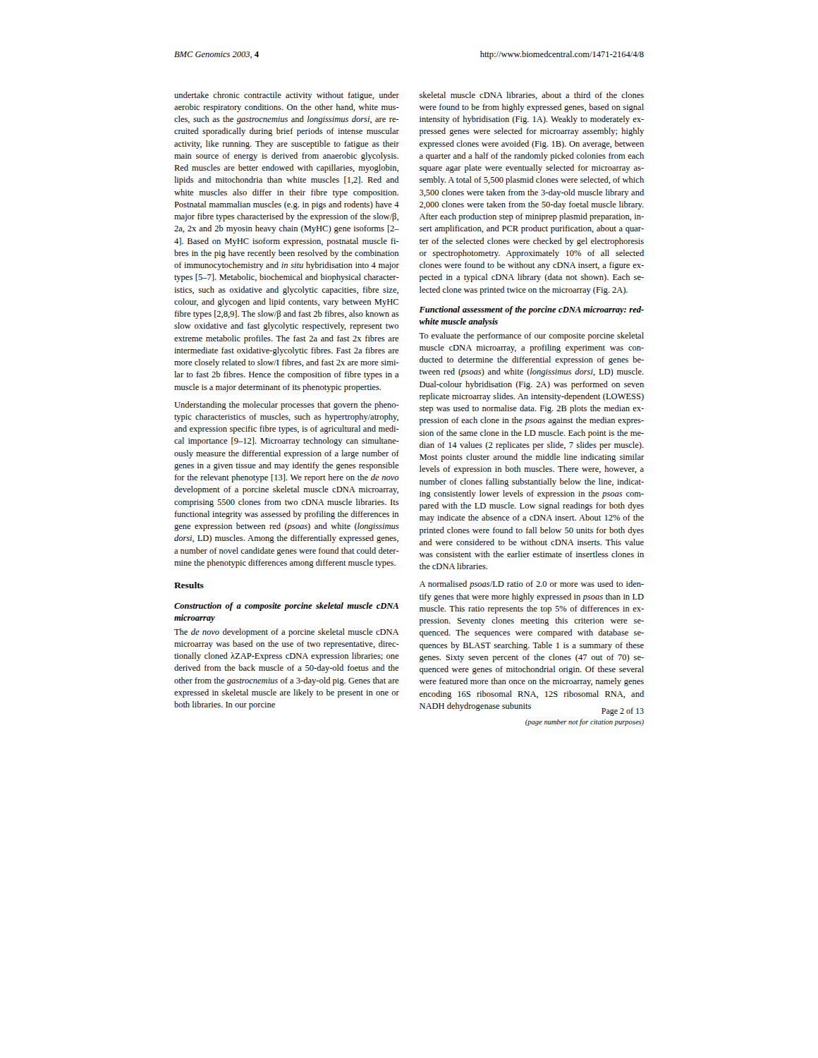BMC Genomics 2003, 4
http://www.biomedcentral.com/1471-2164/4/8
undertake chronic contractile activity without fatigue, under aerobic respiratory conditions. On the other hand, white muscles, such as the gastrocnemius and longissimus dorsi, are recruited sporadically during brief periods of intense muscular activity, like running. They are susceptible to fatigue as their main source of energy is derived from anaerobic glycolysis. Red muscles are better endowed with capillaries, myoglobin, lipids and mitochondria than white muscles [1,2]. Red and white muscles also differ in their fibre type composition. Postnatal mammalian muscles (e.g. in pigs and rodents) have 4 major fibre types characterised by the expression of the slow/β, 2a, 2x and 2b myosin heavy chain (MyHC) gene isoforms [2–4]. Based on MyHC isoform expression, postnatal muscle fibres in the pig have recently been resolved by the combination of immunocytochemistry and in situ hybridisation into 4 major types [5–7]. Metabolic, biochemical and biophysical characteristics, such as oxidative and glycolytic capacities, fibre size, colour, and glycogen and lipid contents, vary between MyHC fibre types [2,8,9]. The slow/β and fast 2b fibres, also known as slow oxidative and fast glycolytic respectively, represent two extreme metabolic profiles. The fast 2a and fast 2x fibres are intermediate fast oxidative-glycolytic fibres. Fast 2a fibres are more closely related to slow/I fibres, and fast 2x are more similar to fast 2b fibres. Hence the composition of fibre types in a muscle is a major determinant of its phenotypic properties.
Understanding the molecular processes that govern the phenotypic characteristics of muscles, such as hypertrophy/atrophy, and expression specific fibre types, is of agricultural and medical importance [9–12]. Microarray technology can simultaneously measure the differential expression of a large number of genes in a given tissue and may identify the genes responsible for the relevant phenotype [13]. We report here on the de novo development of a porcine skeletal muscle cDNA microarray, comprising 5500 clones from two cDNA muscle libraries. Its functional integrity was assessed by profiling the differences in gene expression between red (psoas) and white (longissimus dorsi, LD) muscles. Among the differentially expressed genes, a number of novel candidate genes were found that could determine the phenotypic differences among different muscle types.
Results
Construction of a composite porcine skeletal muscle cDNA microarray
The de novo development of a porcine skeletal muscle cDNA microarray was based on the use of two representative, directionally cloned λZAP-Express cDNA expression libraries; one derived from the back muscle of a 50-day-old foetus and the other from the gastrocnemius of a 3-day-old pig. Genes that are expressed in skeletal muscle are likely to be present in one or both libraries. In our porcine
skeletal muscle cDNA libraries, about a third of the clones were found to be from highly expressed genes, based on signal intensity of hybridisation (Fig. 1A). Weakly to moderately expressed genes were selected for microarray assembly; highly expressed clones were avoided (Fig. 1B). On average, between a quarter and a half of the randomly picked colonies from each square agar plate were eventually selected for microarray assembly. A total of 5,500 plasmid clones were selected, of which 3,500 clones were taken from the 3-day-old muscle library and 2,000 clones were taken from the 50-day foetal muscle library. After each production step of miniprep plasmid preparation, insert amplification, and PCR product purification, about a quarter of the selected clones were checked by gel electrophoresis or spectrophotometry. Approximately 10% of all selected clones were found to be without any cDNA insert, a figure expected in a typical cDNA library (data not shown). Each selected clone was printed twice on the microarray (Fig. 2A).
Functional assessment of the porcine cDNA microarray: red-white muscle analysis
To evaluate the performance of our composite porcine skeletal muscle cDNA microarray, a profiling experiment was conducted to determine the differential expression of genes between red (psoas) and white (longissimus dorsi, LD) muscle. Dual-colour hybridisation (Fig. 2A) was performed on seven replicate microarray slides. An intensity-dependent (LOWESS) step was used to normalise data. Fig. 2B plots the median expression of each clone in the psoas against the median expression of the same clone in the LD muscle. Each point is the median of 14 values (2 replicates per slide, 7 slides per muscle). Most points cluster around the middle line indicating similar levels of expression in both muscles. There were, however, a number of clones falling substantially below the line, indicating consistently lower levels of expression in the psoas compared with the LD muscle. Low signal readings for both dyes may indicate the absence of a cDNA insert. About 12% of the printed clones were found to fall below 50 units for both dyes and were considered to be without cDNA inserts. This value was consistent with the earlier estimate of insertless clones in the cDNA libraries.
A normalised psoas/LD ratio of 2.0 or more was used to identify genes that were more highly expressed in psoas than in LD muscle. This ratio represents the top 5% of differences in expression. Seventy clones meeting this criterion were sequenced. The sequences were compared with database sequences by BLAST searching. Table 1 is a summary of these genes. Sixty seven percent of the clones (47 out of 70) sequenced were genes of mitochondrial origin. Of these several were featured more than once on the microarray, namely genes encoding 16S ribosomal RNA, 12S ribosomal RNA, and NADH dehydrogenase subunits
Page 2 of 13 (page number not for citation purposes)